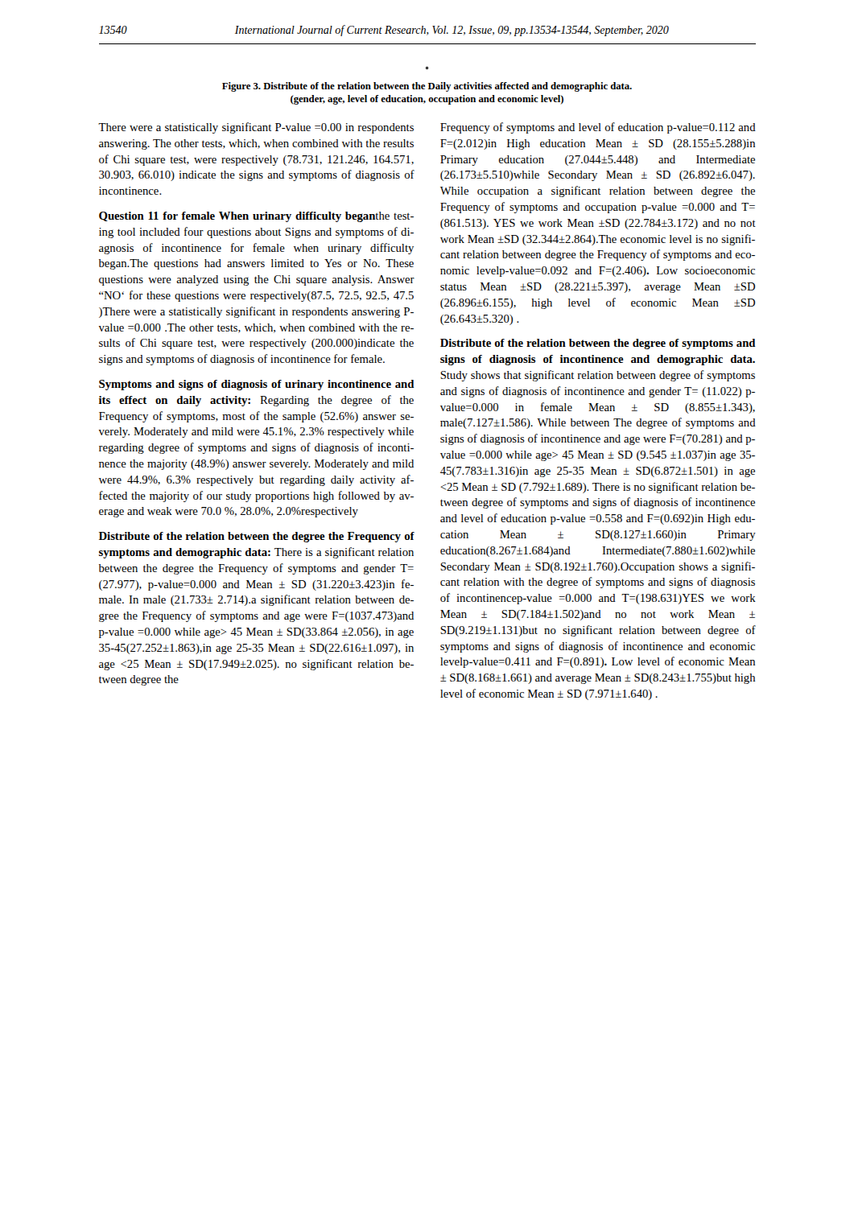13540 International Journal of Current Research, Vol. 12, Issue, 09, pp.13534-13544, September, 2020
Figure 3. Distribute of the relation between the Daily activities affected and demographic data.
(gender, age, level of education, occupation and economic level)
There were a statistically significant P-value =0.00 in respondents answering. The other tests, which, when combined with the results of Chi square test, were respectively (78.731, 121.246, 164.571, 30.903, 66.010) indicate the signs and symptoms of diagnosis of incontinence.
Question 11 for female When urinary difficulty beganthe testing tool included four questions about Signs and symptoms of diagnosis of incontinence for female when urinary difficulty began.The questions had answers limited to Yes or No. These questions were analyzed using the Chi square analysis. Answer “NO‘ for these questions were respectively(87.5, 72.5, 92.5, 47.5 )There were a statistically significant in respondents answering P-value =0.000 .The other tests, which, when combined with the results of Chi square test, were respectively (200.000)indicate the signs and symptoms of diagnosis of incontinence for female.
Symptoms and signs of diagnosis of urinary incontinence and its effect on daily activity: Regarding the degree of the Frequency of symptoms, most of the sample (52.6%) answer severely. Moderately and mild were 45.1%, 2.3% respectively while regarding degree of symptoms and signs of diagnosis of incontinence the majority (48.9%) answer severely. Moderately and mild were 44.9%, 6.3% respectively but regarding daily activity affected the majority of our study proportions high followed by average and weak were 70.0 %, 28.0%, 2.0%respectively
Distribute of the relation between the degree the Frequency of symptoms and demographic data: There is a significant relation between the degree the Frequency of symptoms and gender T= (27.977), p-value=0.000 and Mean ± SD (31.220±3.423)in female. In male (21.733± 2.714).a significant relation between degree the Frequency of symptoms and age were F=(1037.473)and p-value =0.000 while age> 45 Mean ± SD(33.864 ±2.056), in age 35-45(27.252±1.863),in age 25-35 Mean ± SD(22.616±1.097), in age <25 Mean ± SD(17.949±2.025). no significant relation between degree the
Frequency of symptoms and level of education p-value=0.112 and F=(2.012)in High education Mean ± SD (28.155±5.288)in Primary education (27.044±5.448) and Intermediate (26.173±5.510)while Secondary Mean ± SD (26.892±6.047). While occupation a significant relation between degree the Frequency of symptoms and occupation p-value =0.000 and T=(861.513). YES we work Mean ±SD (22.784±3.172) and no not work Mean ±SD (32.344±2.864).The economic level is no significant relation between degree the Frequency of symptoms and economic levelp-value=0.092 and F=(2.406). Low socioeconomic status Mean ±SD (28.221±5.397), average Mean ±SD (26.896±6.155), high level of economic Mean ±SD (26.643±5.320) .
Distribute of the relation between the degree of symptoms and signs of diagnosis of incontinence and demographic data. Study shows that significant relation between degree of symptoms and signs of diagnosis of incontinence and gender T= (11.022) p-value=0.000 in female Mean ± SD (8.855±1.343), male(7.127±1.586). While between The degree of symptoms and signs of diagnosis of incontinence and age were F=(70.281) and p-value =0.000 while age> 45 Mean ± SD (9.545 ±1.037)in age 35-45(7.783±1.316)in age 25-35 Mean ± SD(6.872±1.501) in age <25 Mean ± SD (7.792±1.689). There is no significant relation between degree of symptoms and signs of diagnosis of incontinence and level of education p-value =0.558 and F=(0.692)in High education Mean ± SD(8.127±1.660)in Primary education(8.267±1.684)and Intermediate(7.880±1.602)while Secondary Mean ± SD(8.192±1.760).Occupation shows a significant relation with the degree of symptoms and signs of diagnosis of incontinencep-value =0.000 and T=(198.631)YES we work Mean ± SD(7.184±1.502)and no not work Mean ± SD(9.219±1.131)but no significant relation between degree of symptoms and signs of diagnosis of incontinence and economic levelp-value=0.411 and F=(0.891). Low level of economic Mean ± SD(8.168±1.661) and average Mean ± SD(8.243±1.755)but high level of economic Mean ± SD (7.971±1.640) .